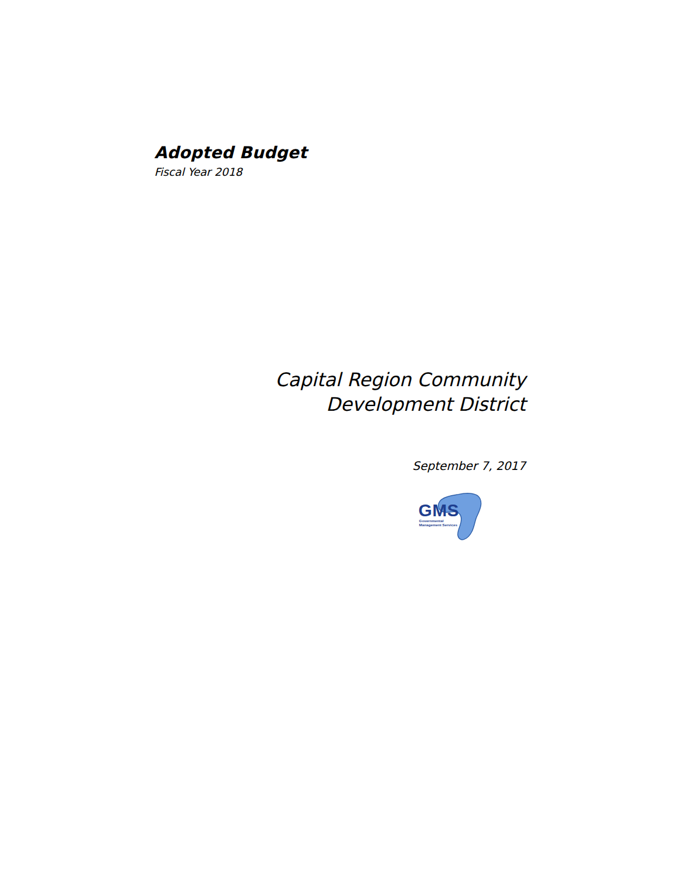Adopted Budget
Fiscal Year 2018
Capital Region Community
Development District
September 7, 2017
GMS Governmental Management Services